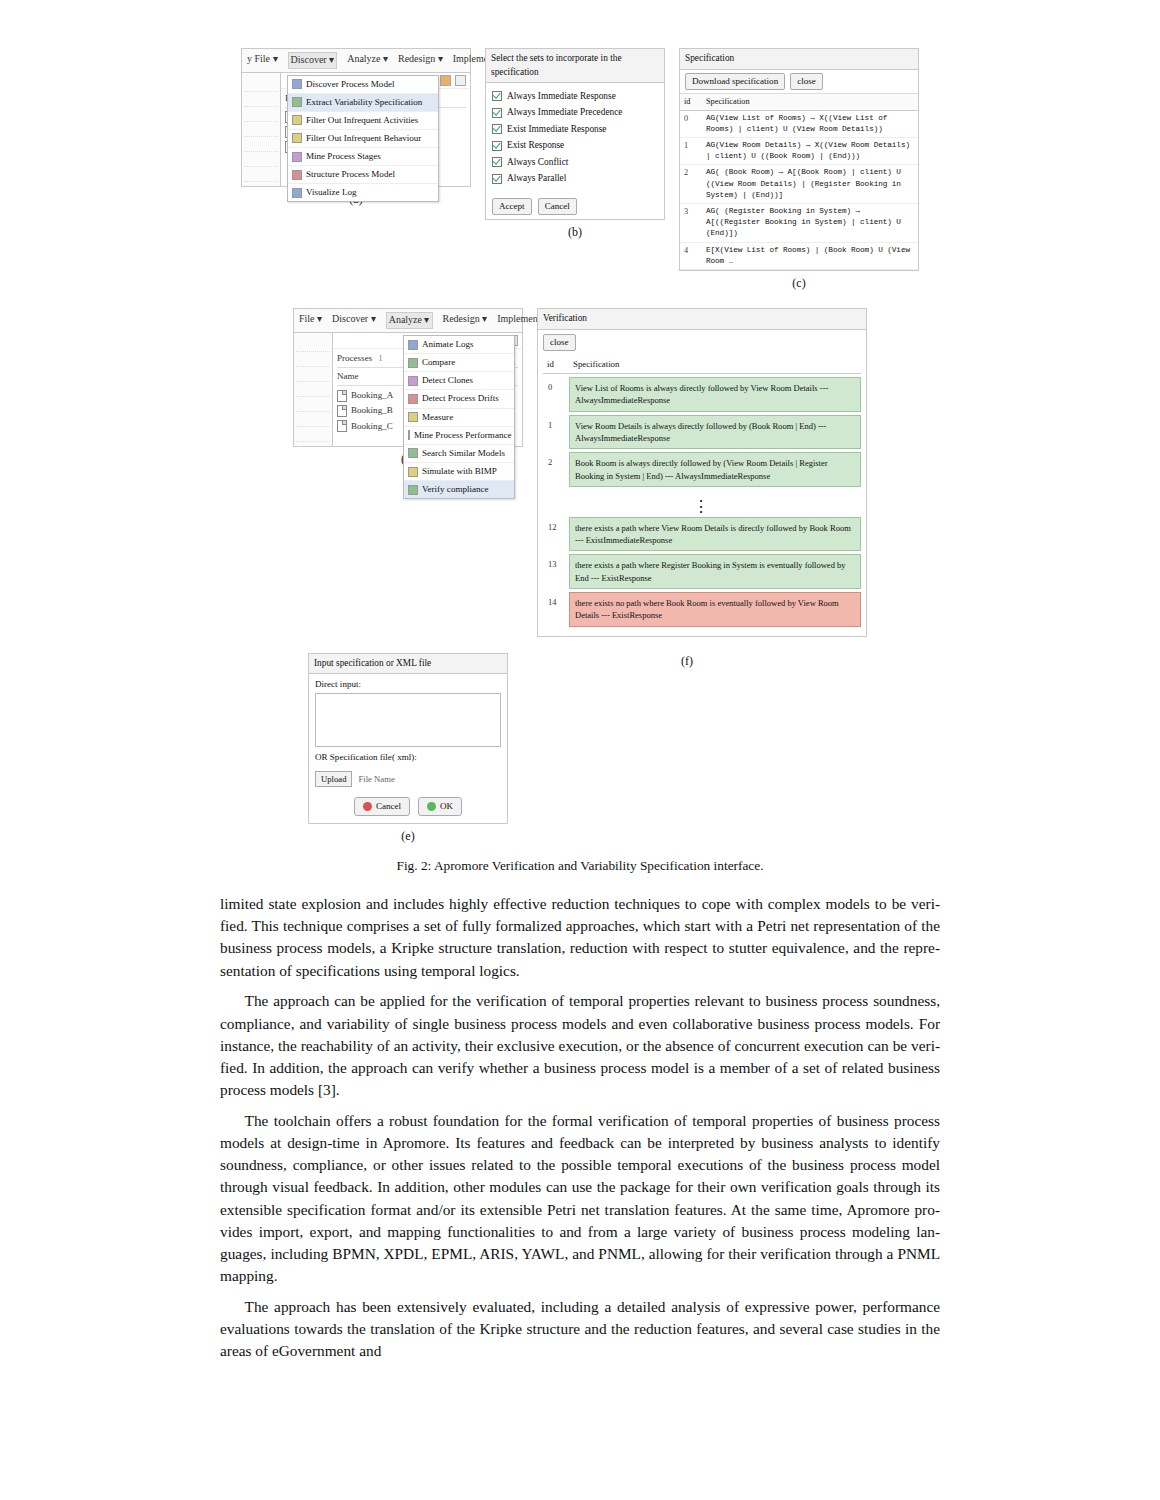y File ▾ Discover ▾ Analyze ▾ Redesign ▾ Implement ▾ Monitor ▾
Proces
Booking_C
Discover Process Model
Extract Variability Specification
Filter Out Infrequent Activities
Filter Out Infrequent Behaviour
Mine Process Stages
Structure Process Model
Visualize Log
(a)
Select the sets to incorporate in the specification
Always Immediate Response
Always Immediate Precedence
Exist Immediate Response
Exist Response
Always Conflict
Always Parallel
Accept Cancel
(b)
Specification
Download specification close
| id | Specification |
| --- | --- |
| 0 | AG(View List of Rooms) → X((View List of Rooms) / client) U (View Room Details)) |
| 1 | AG(View Room Details) → X((View Room Details) / client) U ((Book Room) / (End))) |
| 2 | AG( (Book Room) → A[(Book Room) / client) U ((View Room Details) / (Register Booking in System) / (End))] |
| 3 | AG( (Register Booking in System) → A[((Register Booking in System) / client) U (End)]) |
| 4 | E[X(View List of Rooms) / (Book Room) U (View Room … |
(c)
File ▾ Discover ▾ Analyze ▾ Redesign ▾ Implement ▾ Monitor ▾
Processes 1
Name
Booking_A
Booking_B
Booking_C
Animate Logs
Compare
Detect Clones
Detect Process Drifts
Measure
Mine Process Performance
Search Similar Models
Simulate with BIMP
Verify compliance
(d)
Verification
close
| id | Specification |
| --- | --- |
| 0 | View List of Rooms is always directly followed by View Room Details --- AlwaysImmediateResponse |
| 1 | View Room Details is always directly followed by (Book Room / End) --- AlwaysImmediateResponse |
| 2 | Book Room is always directly followed by (View Room Details / Register Booking in System / End) --- AlwaysImmediateResponse |
⋮
| 12 | there exists a path where View Room Details is directly followed by Book Room --- ExistImmediateResponse |
| 13 | there exists a path where Register Booking in System is eventually followed by End --- ExistResponse |
| 14 | there exists no path where Book Room is eventually followed by View Room Details --- ExistResponse |
Input specification or XML file
Direct input:
OR Specification file( xml):
Upload File Name
Cancel OK
(e)
(f)
Fig. 2: Apromore Verification and Variability Specification interface.
limited state explosion and includes highly effective reduction techniques to cope with complex models to be verified. This technique comprises a set of fully formalized approaches, which start with a Petri net representation of the business process models, a Kripke structure translation, reduction with respect to stutter equivalence, and the representation of specifications using temporal logics.
The approach can be applied for the verification of temporal properties relevant to business process soundness, compliance, and variability of single business process models and even collaborative business process models. For instance, the reachability of an activity, their exclusive execution, or the absence of concurrent execution can be verified. In addition, the approach can verify whether a business process model is a member of a set of related business process models [3].
The toolchain offers a robust foundation for the formal verification of temporal properties of business process models at design-time in Apromore. Its features and feedback can be interpreted by business analysts to identify soundness, compliance, or other issues related to the possible temporal executions of the business process model through visual feedback. In addition, other modules can use the package for their own verification goals through its extensible specification format and/or its extensible Petri net translation features. At the same time, Apromore provides import, export, and mapping functionalities to and from a large variety of business process modeling languages, including BPMN, XPDL, EPML, ARIS, YAWL, and PNML, allowing for their verification through a PNML mapping.
The approach has been extensively evaluated, including a detailed analysis of expressive power, performance evaluations towards the translation of the Kripke structure and the reduction features, and several case studies in the areas of eGovernment and